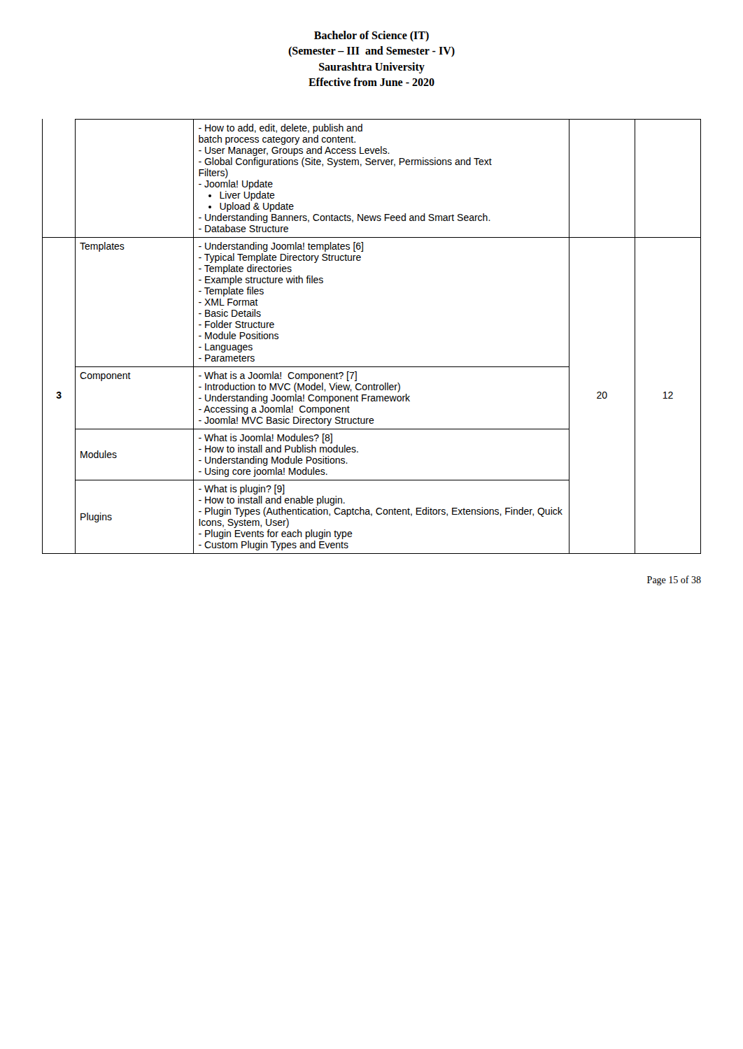Bachelor of Science (IT)
(Semester – III and Semester - IV)
Saurashtra University
Effective from June - 2020
| | | - How to add, edit, delete, publish and batch process category and content. - User Manager, Groups and Access Levels. - Global Configurations (Site, System, Server, Permissions and Text Filters) - Joomla! Update Liver Update Upload & Update - Understanding Banners, Contacts, News Feed and Smart Search. - Database Structure | | |
| 3 | Templates | - Understanding Joomla! templates [6] - Typical Template Directory Structure - Template directories - Example structure with files - Template files - XML Format - Basic Details - Folder Structure - Module Positions - Languages - Parameters | 20 | 12 |
| Component | - What is a Joomla! Component? [7] - Introduction to MVC (Model, View, Controller) - Understanding Joomla! Component Framework - Accessing a Joomla! Component - Joomla! MVC Basic Directory Structure |
| Modules | - What is Joomla! Modules? [8] - How to install and Publish modules. - Understanding Module Positions. - Using core joomla! Modules. |
| Plugins | - What is plugin? [9] - How to install and enable plugin. - Plugin Types (Authentication, Captcha, Content, Editors, Extensions, Finder, Quick Icons, System, User) - Plugin Events for each plugin type - Custom Plugin Types and Events |
Page 15 of 38